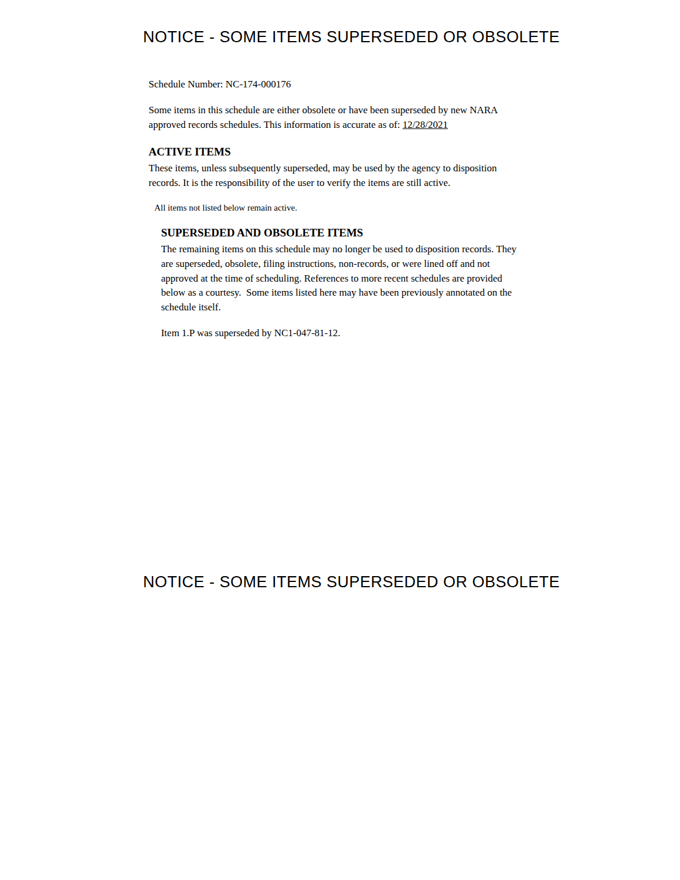NOTICE - SOME ITEMS SUPERSEDED OR OBSOLETE
Schedule Number: NC-174-000176
Some items in this schedule are either obsolete or have been superseded by new NARA approved records schedules. This information is accurate as of: 12/28/2021
ACTIVE ITEMS
These items, unless subsequently superseded, may be used by the agency to disposition records. It is the responsibility of the user to verify the items are still active.
All items not listed below remain active.
SUPERSEDED AND OBSOLETE ITEMS
The remaining items on this schedule may no longer be used to disposition records. They are superseded, obsolete, filing instructions, non-records, or were lined off and not approved at the time of scheduling. References to more recent schedules are provided below as a courtesy. Some items listed here may have been previously annotated on the schedule itself.
Item 1.P was superseded by NC1-047-81-12.
NOTICE - SOME ITEMS SUPERSEDED OR OBSOLETE